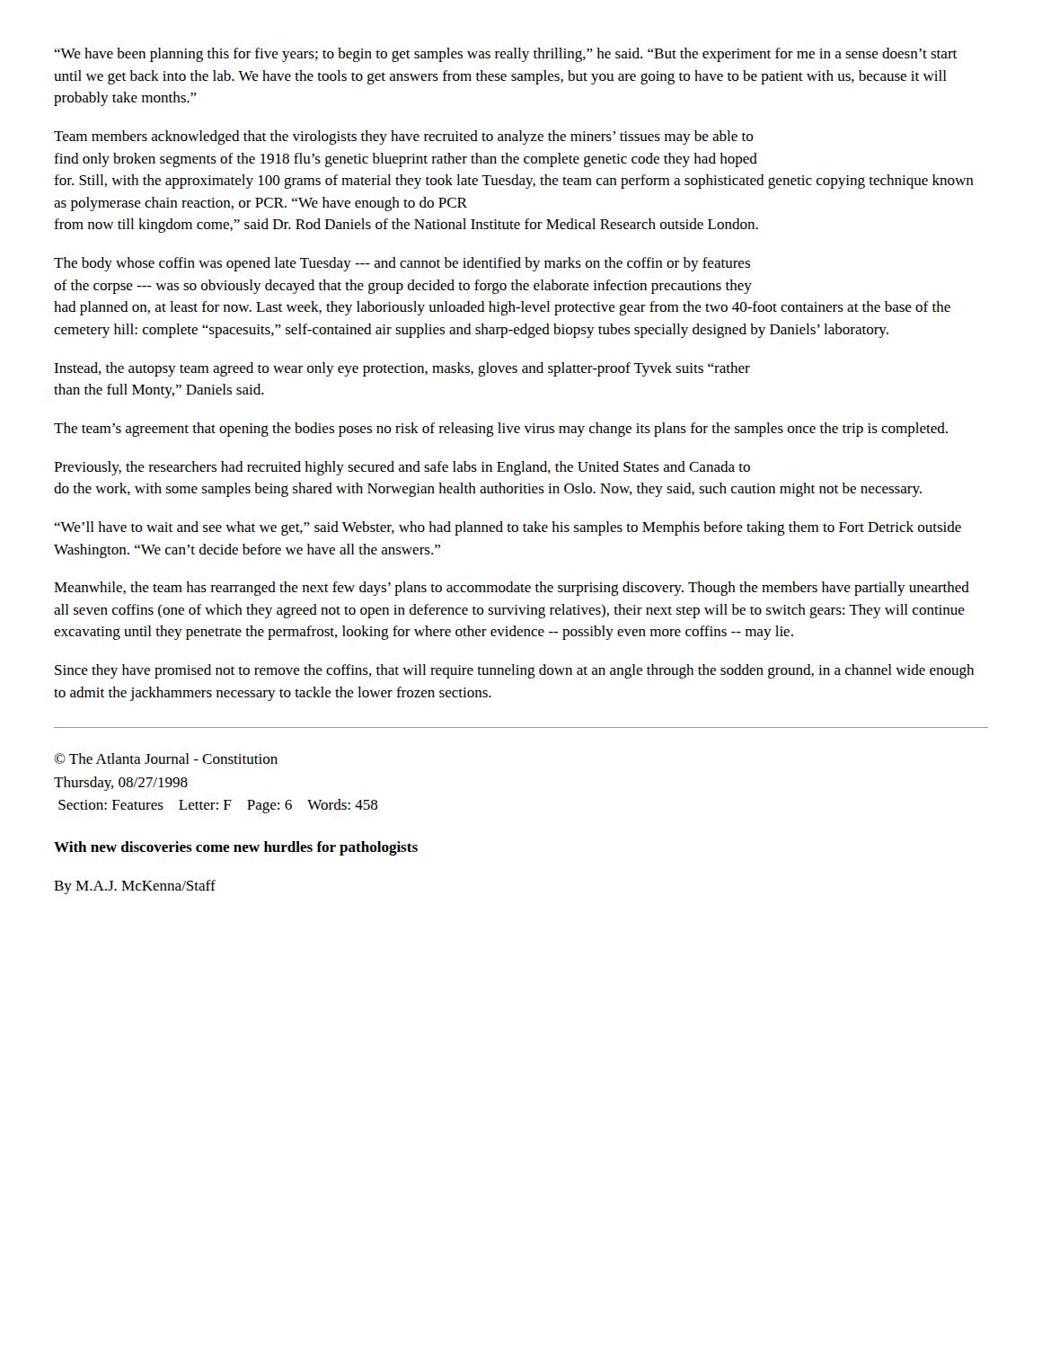“We have been planning this for five years; to begin to get samples was really thrilling,” he said. “But the experiment for me in a sense doesn’t start until we get back into the lab. We have the tools to get answers from these samples, but you are going to have to be patient with us, because it will probably take months.”
Team members acknowledged that the virologists they have recruited to analyze the miners’ tissues may be able to
find only broken segments of the 1918 flu’s genetic blueprint rather than the complete genetic code they had hoped
for. Still, with the approximately 100 grams of material they took late Tuesday, the team can perform a sophisticated genetic copying technique known as polymerase chain reaction, or PCR. “We have enough to do PCR
from now till kingdom come,” said Dr. Rod Daniels of the National Institute for Medical Research outside London.
The body whose coffin was opened late Tuesday --- and cannot be identified by marks on the coffin or by features
of the corpse --- was so obviously decayed that the group decided to forgo the elaborate infection precautions they
had planned on, at least for now. Last week, they laboriously unloaded high-level protective gear from the two 40-foot containers at the base of the cemetery hill: complete “spacesuits,” self-contained air supplies and sharp-edged biopsy tubes specially designed by Daniels’ laboratory.
Instead, the autopsy team agreed to wear only eye protection, masks, gloves and splatter-proof Tyvek suits “rather
than the full Monty,” Daniels said.
The team’s agreement that opening the bodies poses no risk of releasing live virus may change its plans for the samples once the trip is completed.
Previously, the researchers had recruited highly secured and safe labs in England, the United States and Canada to
do the work, with some samples being shared with Norwegian health authorities in Oslo. Now, they said, such caution might not be necessary.
“We’ll have to wait and see what we get,” said Webster, who had planned to take his samples to Memphis before taking them to Fort Detrick outside Washington. “We can’t decide before we have all the answers.”
Meanwhile, the team has rearranged the next few days’ plans to accommodate the surprising discovery. Though the members have partially unearthed all seven coffins (one of which they agreed not to open in deference to surviving relatives), their next step will be to switch gears: They will continue excavating until they penetrate the permafrost, looking for where other evidence -- possibly even more coffins -- may lie.
Since they have promised not to remove the coffins, that will require tunneling down at an angle through the sodden ground, in a channel wide enough to admit the jackhammers necessary to tackle the lower frozen sections.
© The Atlanta Journal - Constitution
Thursday, 08/27/1998
Section: Features Letter: F Page: 6 Words: 458
With new discoveries come new hurdles for pathologists
By M.A.J. McKenna/Staff